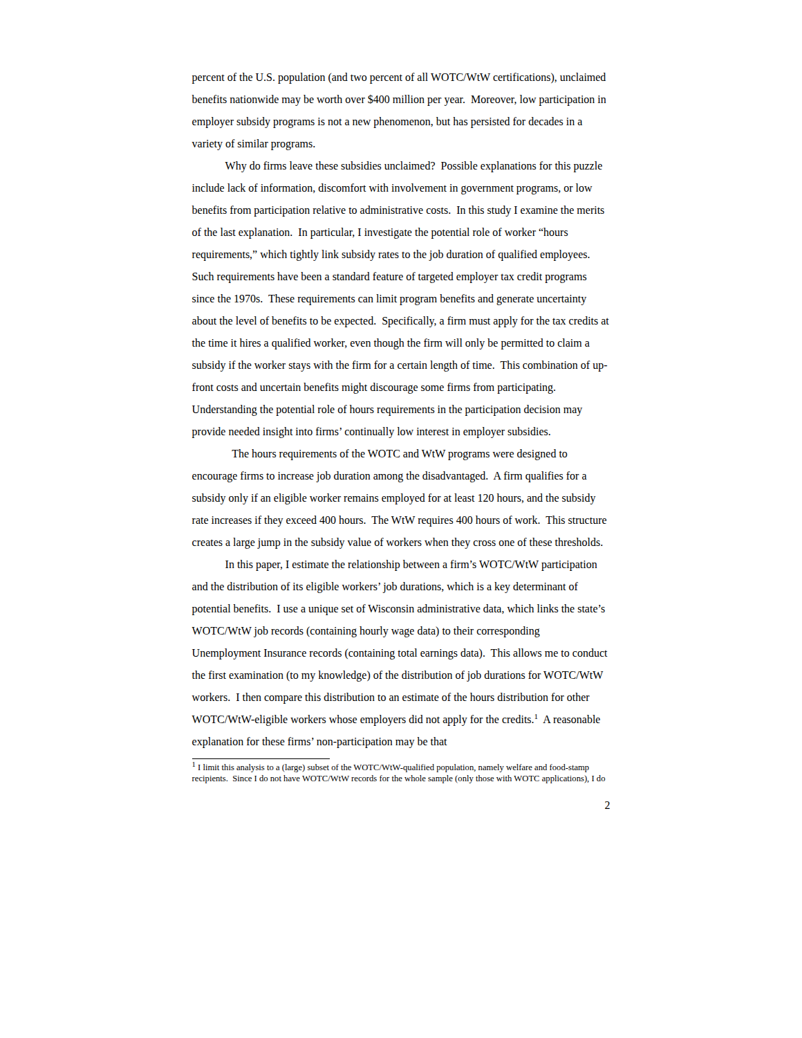percent of the U.S. population (and two percent of all WOTC/WtW certifications), unclaimed benefits nationwide may be worth over $400 million per year. Moreover, low participation in employer subsidy programs is not a new phenomenon, but has persisted for decades in a variety of similar programs.
Why do firms leave these subsidies unclaimed? Possible explanations for this puzzle include lack of information, discomfort with involvement in government programs, or low benefits from participation relative to administrative costs. In this study I examine the merits of the last explanation. In particular, I investigate the potential role of worker “hours requirements,” which tightly link subsidy rates to the job duration of qualified employees. Such requirements have been a standard feature of targeted employer tax credit programs since the 1970s. These requirements can limit program benefits and generate uncertainty about the level of benefits to be expected. Specifically, a firm must apply for the tax credits at the time it hires a qualified worker, even though the firm will only be permitted to claim a subsidy if the worker stays with the firm for a certain length of time. This combination of up-front costs and uncertain benefits might discourage some firms from participating. Understanding the potential role of hours requirements in the participation decision may provide needed insight into firms’ continually low interest in employer subsidies.
The hours requirements of the WOTC and WtW programs were designed to encourage firms to increase job duration among the disadvantaged. A firm qualifies for a subsidy only if an eligible worker remains employed for at least 120 hours, and the subsidy rate increases if they exceed 400 hours. The WtW requires 400 hours of work. This structure creates a large jump in the subsidy value of workers when they cross one of these thresholds.
In this paper, I estimate the relationship between a firm’s WOTC/WtW participation and the distribution of its eligible workers’ job durations, which is a key determinant of potential benefits. I use a unique set of Wisconsin administrative data, which links the state’s WOTC/WtW job records (containing hourly wage data) to their corresponding Unemployment Insurance records (containing total earnings data). This allows me to conduct the first examination (to my knowledge) of the distribution of job durations for WOTC/WtW workers. I then compare this distribution to an estimate of the hours distribution for other WOTC/WtW-eligible workers whose employers did not apply for the credits.1 A reasonable explanation for these firms’ non-participation may be that
1 I limit this analysis to a (large) subset of the WOTC/WtW-qualified population, namely welfare and food-stamp recipients. Since I do not have WOTC/WtW records for the whole sample (only those with WOTC applications), I do
2